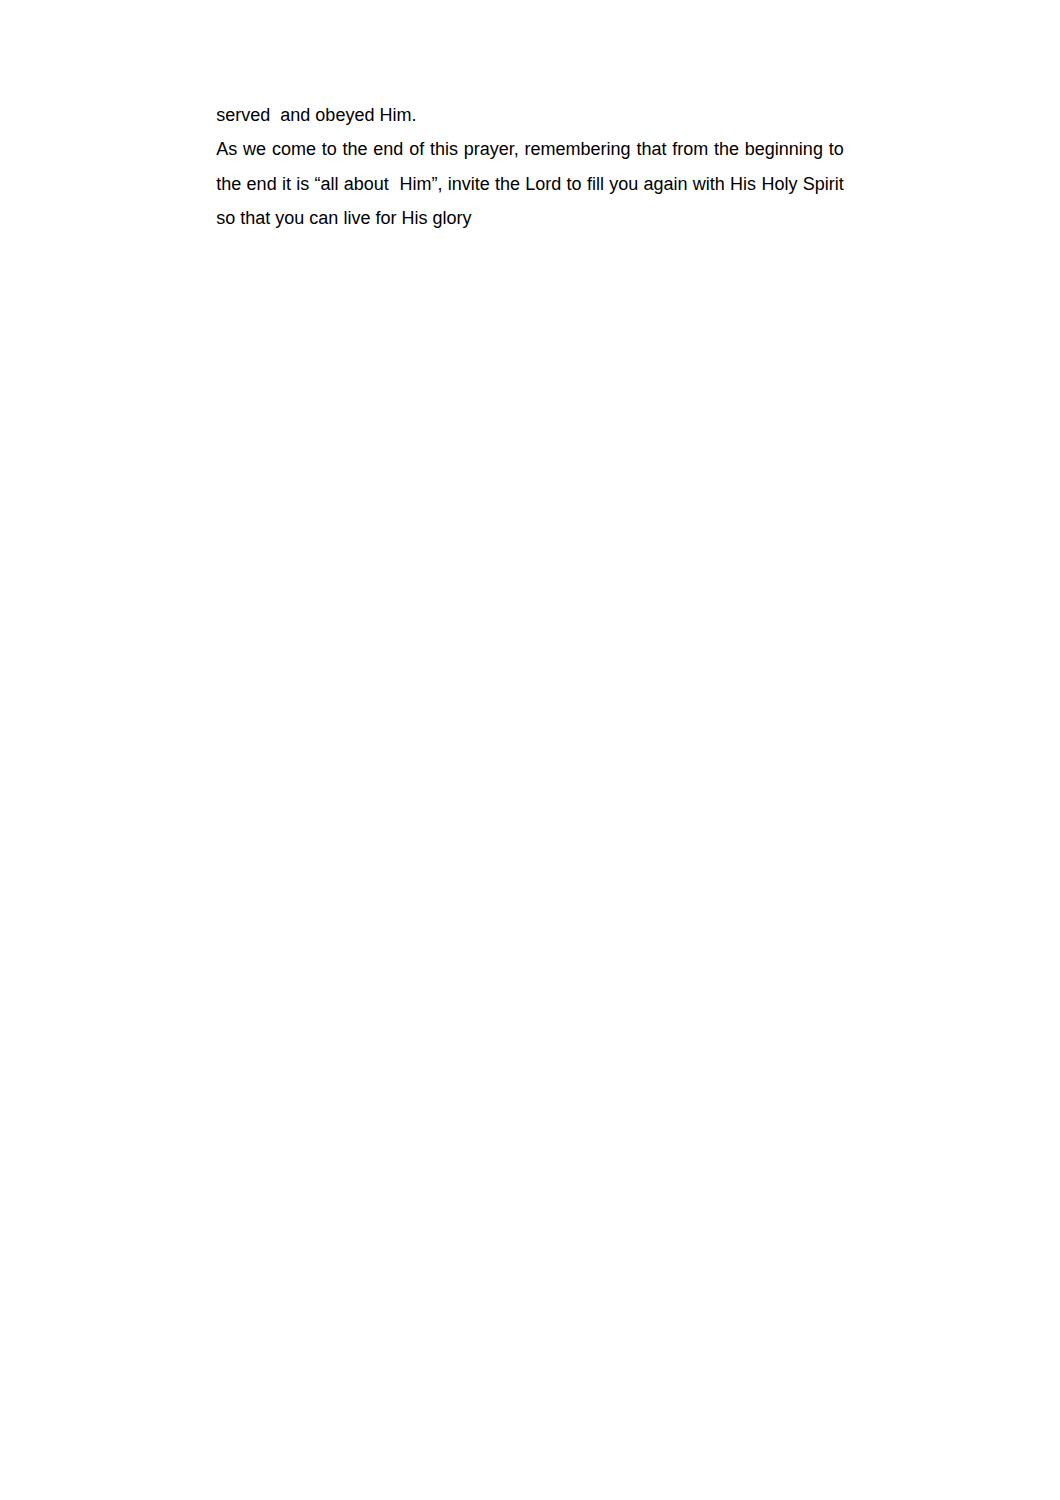served and obeyed Him.
As we come to the end of this prayer, remembering that from the beginning to the end it is “all about Him”, invite the Lord to fill you again with His Holy Spirit so that you can live for His glory